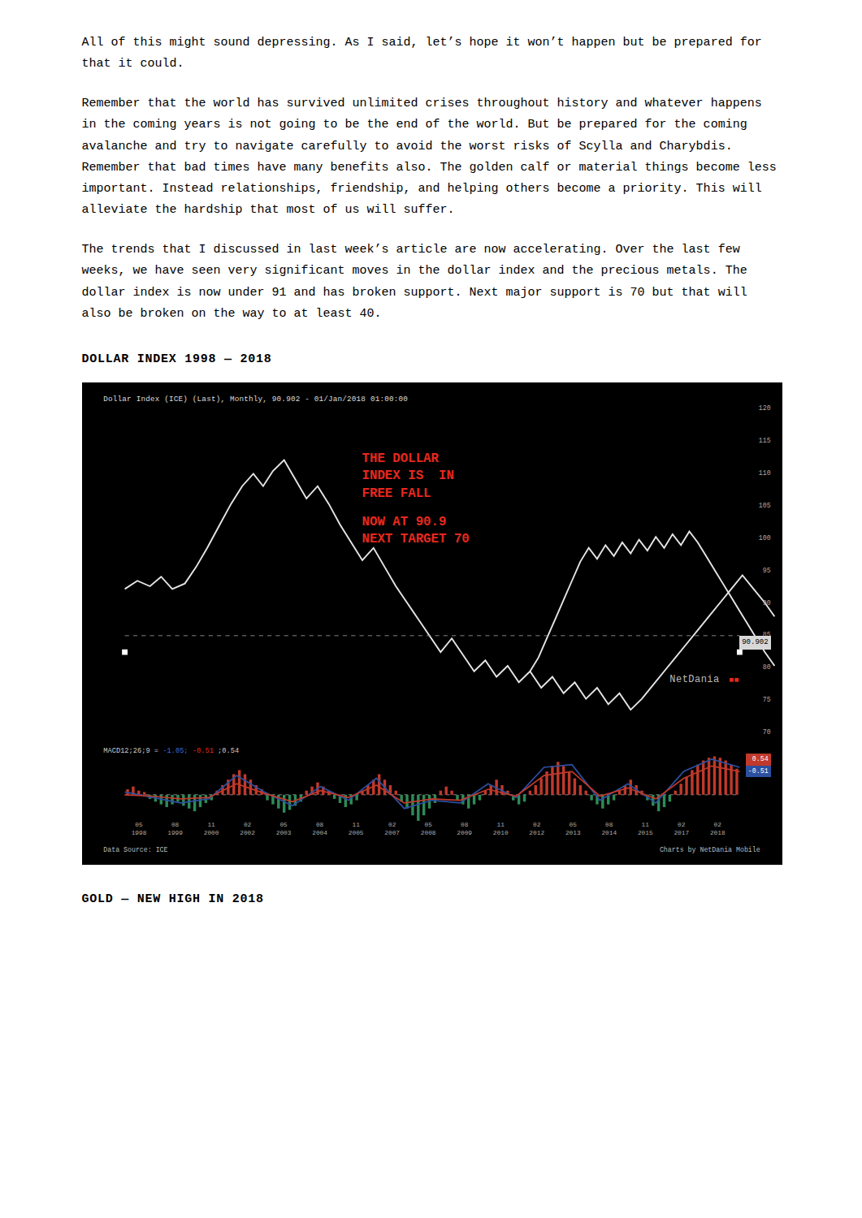All of this might sound depressing. As I said, let’s hope it won’t happen but be prepared for that it could.
Remember that the world has survived unlimited crises throughout history and whatever happens in the coming years is not going to be the end of the world. But be prepared for the coming avalanche and try to navigate carefully to avoid the worst risks of Scylla and Charybdis. Remember that bad times have many benefits also. The golden calf or material things become less important. Instead relationships, friendship, and helping others become a priority. This will alleviate the hardship that most of us will suffer.
The trends that I discussed in last week’s article are now accelerating. Over the last few weeks, we have seen very significant moves in the dollar index and the precious metals. The dollar index is now under 91 and has broken support. Next major support is 70 but that will also be broken on the way to at least 40.
DOLLAR INDEX 1998 — 2018
Dollar Index (ICE) (Last), Monthly, 90.902 - 01/Jan/2018 01:00:00
THE DOLLAR
INDEX IS IN
FREE FALL NOW AT 90.9
NEXT TARGET 70
120 115 110 105 100 95 90 85 80 75 70
90.902
NetDania ■■
MACD12;26;9 = -1.05; -0.51 ;0.54
0.54 -0.51
05
1998 08
1999 11
2000 02
2002 05
2003 08
2004 11
2005 02
2007 05
2008 08
2009 11
2010 02
2012 05
2013 08
2014 11
2015 02
2017 02
2018
Data Source: ICE
Charts by NetDania Mobile
GOLD — NEW HIGH IN 2018